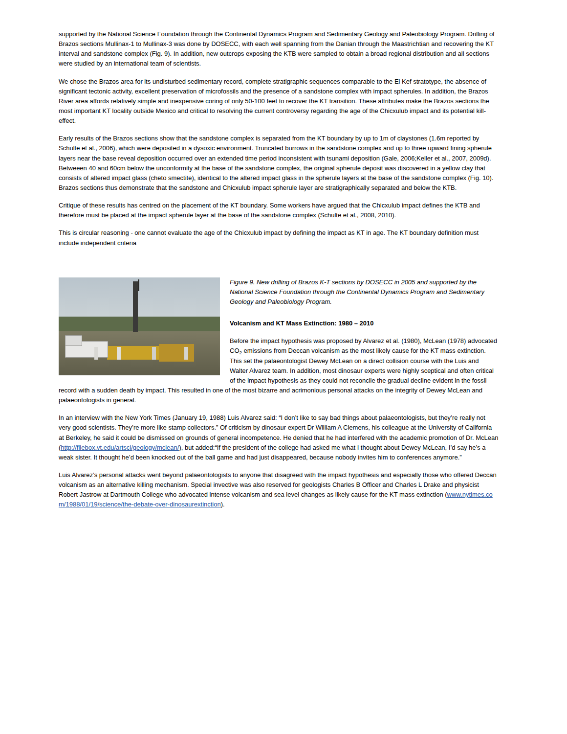supported by the National Science Foundation through the Continental Dynamics Program and Sedimentary Geology and Paleobiology Program. Drilling of Brazos sections Mullinax-1 to Mullinax-3 was done by DOSECC, with each well spanning from the Danian through the Maastrichtian and recovering the KT interval and sandstone complex (Fig. 9). In addition, new outcrops exposing the KTB were sampled to obtain a broad regional distribution and all sections were studied by an international team of scientists.
We chose the Brazos area for its undisturbed sedimentary record, complete stratigraphic sequences comparable to the El Kef stratotype, the absence of significant tectonic activity, excellent preservation of microfossils and the presence of a sandstone complex with impact spherules. In addition, the Brazos River area affords relatively simple and inexpensive coring of only 50-100 feet to recover the KT transition. These attributes make the Brazos sections the most important KT locality outside Mexico and critical to resolving the current controversy regarding the age of the Chicxulub impact and its potential kill-effect.
Early results of the Brazos sections show that the sandstone complex is separated from the KT boundary by up to 1m of claystones (1.6m reported by Schulte et al., 2006), which were deposited in a dysoxic environment. Truncated burrows in the sandstone complex and up to three upward fining spherule layers near the base reveal deposition occurred over an extended time period inconsistent with tsunami deposition (Gale, 2006;Keller et al., 2007, 2009d). Betweeen 40 and 60cm below the unconformity at the base of the sandstone complex, the original spherule deposit was discovered in a yellow clay that consists of altered impact glass (cheto smectite), identical to the altered impact glass in the spherule layers at the base of the sandstone complex (Fig. 10). Brazos sections thus demonstrate that the sandstone and Chicxulub impact spherule layer are stratigraphically separated and below the KTB.
Critique of these results has centred on the placement of the KT boundary. Some workers have argued that the Chicxulub impact defines the KTB and therefore must be placed at the impact spherule layer at the base of the sandstone complex (Schulte et al., 2008, 2010).
This is circular reasoning - one cannot evaluate the age of the Chicxulub impact by defining the impact as KT in age. The KT boundary definition must include independent criteria
Figure 9. New drilling of Brazos K-T sections by DOSECC in 2005 and supported by the National Science Foundation through the Continental Dynamics Program and Sedimentary Geology and Paleobiology Program.
Volcanism and KT Mass Extinction: 1980 – 2010
Before the impact hypothesis was proposed by Alvarez et al. (1980), McLean (1978) advocated CO2 emissions from Deccan volcanism as the most likely cause for the KT mass extinction. This set the palaeontologist Dewey McLean on a direct collision course with the Luis and Walter Alvarez team. In addition, most dinosaur experts were highly sceptical and often critical of the impact hypothesis as they could not reconcile the gradual decline evident in the fossil record with a sudden death by impact. This resulted in one of the most bizarre and acrimonious personal attacks on the integrity of Dewey McLean and palaeontologists in general.
In an interview with the New York Times (January 19, 1988) Luis Alvarez said: “I don’t like to say bad things about palaeontologists, but they’re really not very good scientists. They’re more like stamp collectors.” Of criticism by dinosaur expert Dr William A Clemens, his colleague at the University of California at Berkeley, he said it could be dismissed on grounds of general incompetence. He denied that he had interfered with the academic promotion of Dr. McLean (http://filebox.vt.edu/artsci/geology/mclean/), but added:“If the president of the college had asked me what I thought about Dewey McLean, I’d say he’s a weak sister. It thought he’d been knocked out of the ball game and had just disappeared, because nobody invites him to conferences anymore.”
Luis Alvarez’s personal attacks went beyond palaeontologists to anyone that disagreed with the impact hypothesis and especially those who offered Deccan volcanism as an alternative killing mechanism. Special invective was also reserved for geologists Charles B Officer and Charles L Drake and physicist Robert Jastrow at Dartmouth College who advocated intense volcanism and sea level changes as likely cause for the KT mass extinction (www.nytimes.com/1988/01/19/science/the-debate-over-dinosaurextinction).